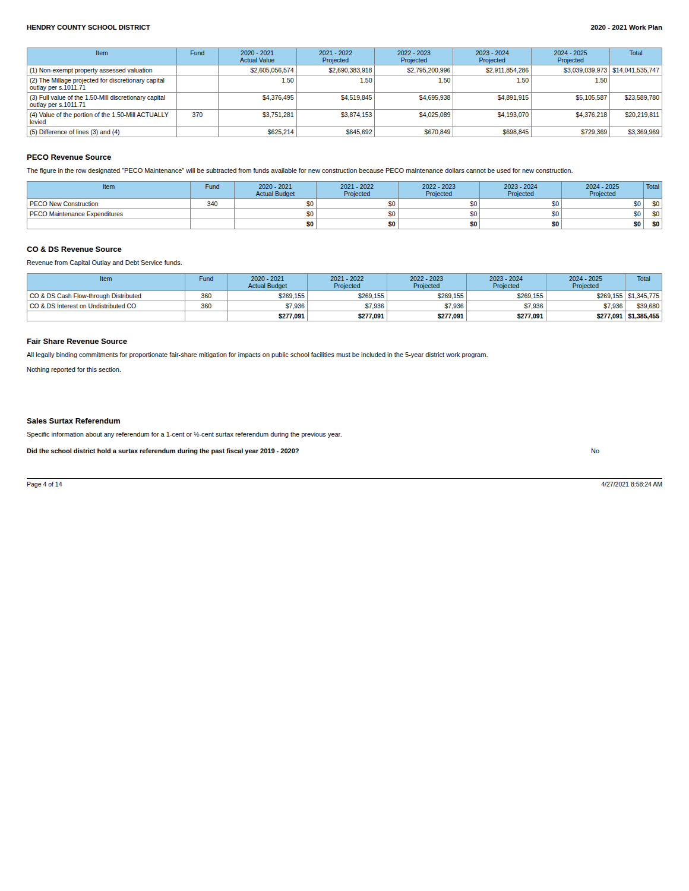HENDRY COUNTY SCHOOL DISTRICT
2020 - 2021 Work Plan
| Item | Fund | 2020 - 2021 Actual Value | 2021 - 2022 Projected | 2022 - 2023 Projected | 2023 - 2024 Projected | 2024 - 2025 Projected | Total |
| --- | --- | --- | --- | --- | --- | --- | --- |
| (1) Non-exempt property assessed valuation | | $2,605,056,574 | $2,690,383,918 | $2,795,200,996 | $2,911,854,286 | $3,039,039,973 | $14,041,535,747 |
| (2) The Millage projected for discretionary capital outlay per s.1011.71 | | 1.50 | 1.50 | 1.50 | 1.50 | 1.50 | |
| (3) Full value of the 1.50-Mill discretionary capital outlay per s.1011.71 | | $4,376,495 | $4,519,845 | $4,695,938 | $4,891,915 | $5,105,587 | $23,589,780 |
| (4) Value of the portion of the 1.50-Mill ACTUALLY levied | 370 | $3,751,281 | $3,874,153 | $4,025,089 | $4,193,070 | $4,376,218 | $20,219,811 |
| (5) Difference of lines (3) and (4) | | $625,214 | $645,692 | $670,849 | $698,845 | $729,369 | $3,369,969 |
PECO Revenue Source
The figure in the row designated "PECO Maintenance" will be subtracted from funds available for new construction because PECO maintenance dollars cannot be used for new construction.
| Item | Fund | 2020 - 2021 Actual Budget | 2021 - 2022 Projected | 2022 - 2023 Projected | 2023 - 2024 Projected | 2024 - 2025 Projected | Total |
| --- | --- | --- | --- | --- | --- | --- | --- |
| PECO New Construction | 340 | $0 | $0 | $0 | $0 | $0 | $0 |
| PECO Maintenance Expenditures | | $0 | $0 | $0 | $0 | $0 | $0 |
| | | $0 | $0 | $0 | $0 | $0 | $0 |
CO & DS Revenue Source
Revenue from Capital Outlay and Debt Service funds.
| Item | Fund | 2020 - 2021 Actual Budget | 2021 - 2022 Projected | 2022 - 2023 Projected | 2023 - 2024 Projected | 2024 - 2025 Projected | Total |
| --- | --- | --- | --- | --- | --- | --- | --- |
| CO & DS Cash Flow-through Distributed | 360 | $269,155 | $269,155 | $269,155 | $269,155 | $269,155 | $1,345,775 |
| CO & DS Interest on Undistributed CO | 360 | $7,936 | $7,936 | $7,936 | $7,936 | $7,936 | $39,680 |
| | | $277,091 | $277,091 | $277,091 | $277,091 | $277,091 | $1,385,455 |
Fair Share Revenue Source
All legally binding commitments for proportionate fair-share mitigation for impacts on public school facilities must be included in the 5-year district work program.
Nothing reported for this section.
Sales Surtax Referendum
Specific information about any referendum for a 1-cent or ½-cent surtax referendum during the previous year.
Did the school district hold a surtax referendum during the past fiscal year 2019 - 2020?
No
Page 4 of 14
4/27/2021 8:58:24 AM